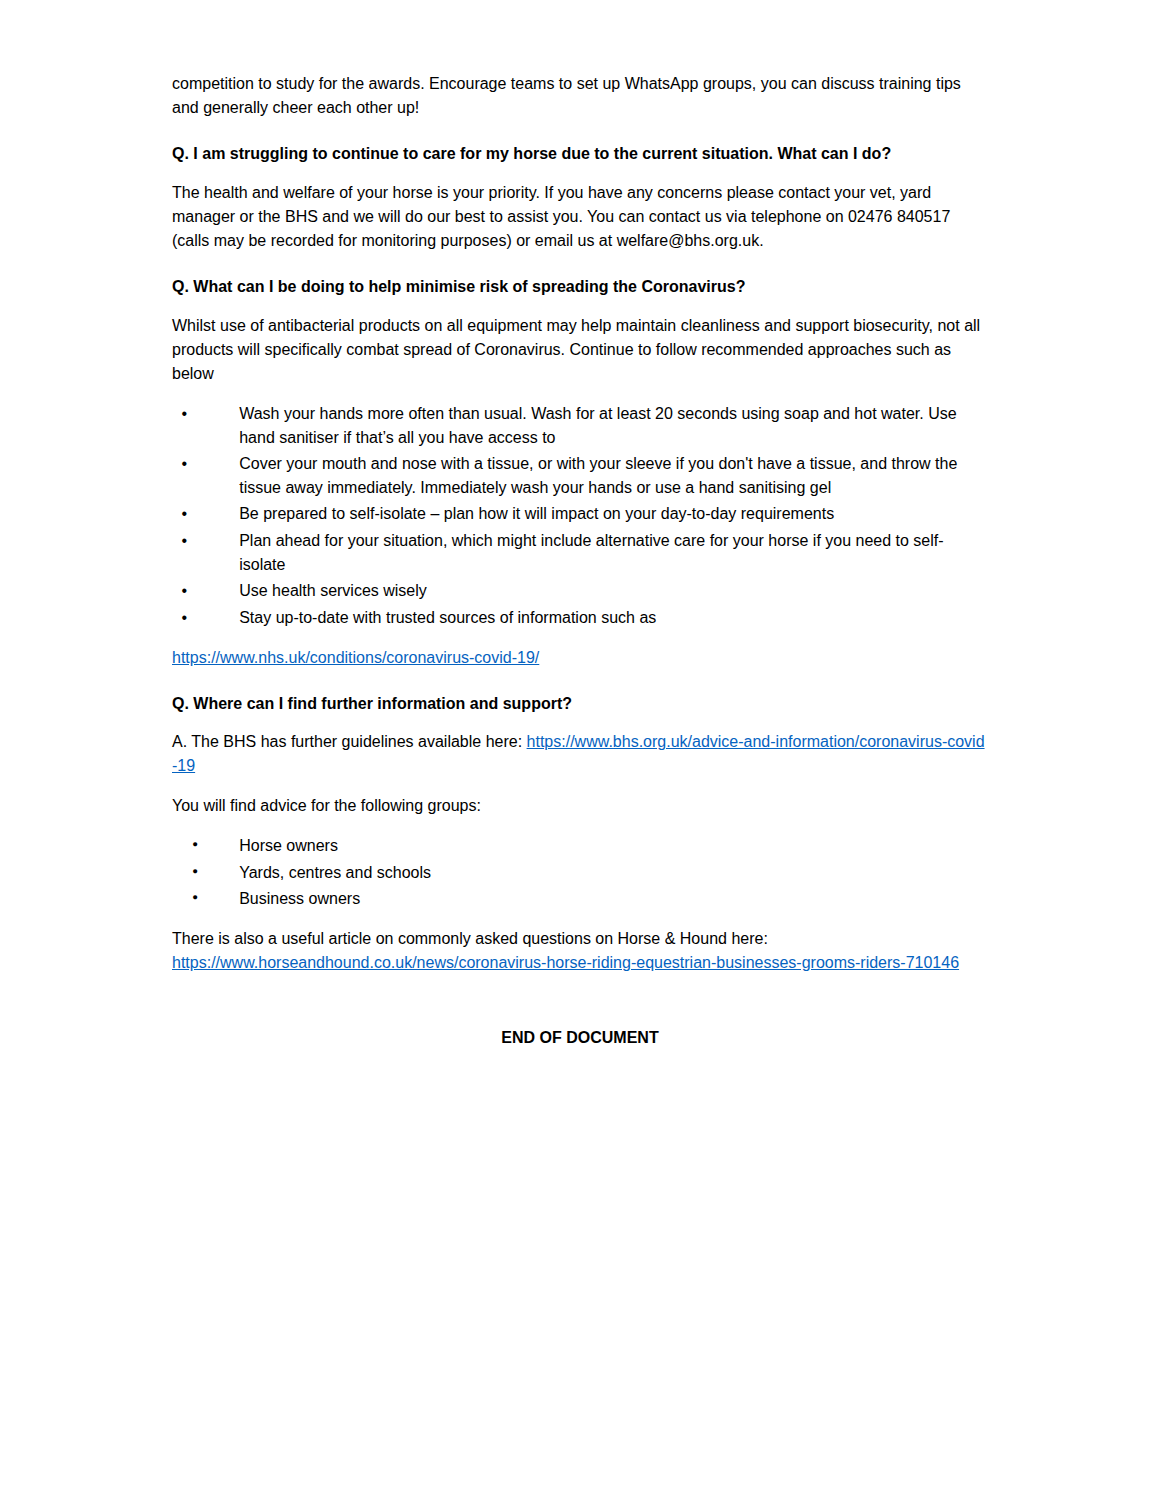competition to study for the awards. Encourage teams to set up WhatsApp groups, you can discuss training tips and generally cheer each other up!
Q. I am struggling to continue to care for my horse due to the current situation. What can I do?
The health and welfare of your horse is your priority. If you have any concerns please contact your vet, yard manager or the BHS and we will do our best to assist you. You can contact us via telephone on 02476 840517 (calls may be recorded for monitoring purposes) or email us at welfare@bhs.org.uk.
Q. What can I be doing to help minimise risk of spreading the Coronavirus?
Whilst use of antibacterial products on all equipment may help maintain cleanliness and support biosecurity, not all products will specifically combat spread of Coronavirus. Continue to follow recommended approaches such as below
Wash your hands more often than usual. Wash for at least 20 seconds using soap and hot water. Use hand sanitiser if that’s all you have access to
Cover your mouth and nose with a tissue, or with your sleeve if you don't have a tissue, and throw the tissue away immediately. Immediately wash your hands or use a hand sanitising gel
Be prepared to self-isolate – plan how it will impact on your day-to-day requirements
Plan ahead for your situation, which might include alternative care for your horse if you need to self-isolate
Use health services wisely
Stay up-to-date with trusted sources of information such as
https://www.nhs.uk/conditions/coronavirus-covid-19/
Q. Where can I find further information and support?
A. The BHS has further guidelines available here: https://www.bhs.org.uk/advice-and-information/coronavirus-covid-19
You will find advice for the following groups:
Horse owners
Yards, centres and schools
Business owners
There is also a useful article on commonly asked questions on Horse & Hound here:
https://www.horseandhound.co.uk/news/coronavirus-horse-riding-equestrian-businesses-grooms-riders-710146
END OF DOCUMENT